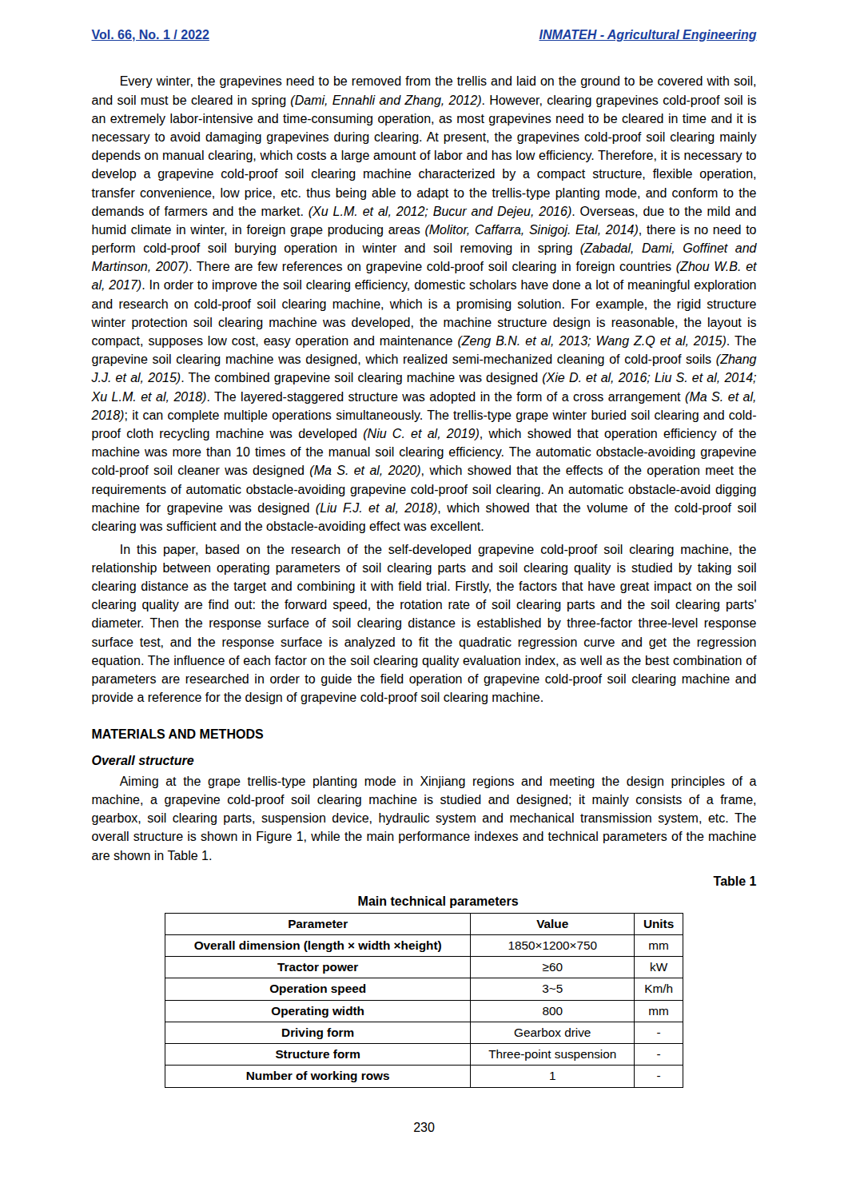Vol. 66, No. 1 / 2022 INMATEH - Agricultural Engineering
Every winter, the grapevines need to be removed from the trellis and laid on the ground to be covered with soil, and soil must be cleared in spring (Dami, Ennahli and Zhang, 2012). However, clearing grapevines cold-proof soil is an extremely labor-intensive and time-consuming operation, as most grapevines need to be cleared in time and it is necessary to avoid damaging grapevines during clearing. At present, the grapevines cold-proof soil clearing mainly depends on manual clearing, which costs a large amount of labor and has low efficiency. Therefore, it is necessary to develop a grapevine cold-proof soil clearing machine characterized by a compact structure, flexible operation, transfer convenience, low price, etc. thus being able to adapt to the trellis-type planting mode, and conform to the demands of farmers and the market. (Xu L.M. et al, 2012; Bucur and Dejeu, 2016). Overseas, due to the mild and humid climate in winter, in foreign grape producing areas (Molitor, Caffarra, Sinigoj. Etal, 2014), there is no need to perform cold-proof soil burying operation in winter and soil removing in spring (Zabadal, Dami, Goffinet and Martinson, 2007). There are few references on grapevine cold-proof soil clearing in foreign countries (Zhou W.B. et al, 2017). In order to improve the soil clearing efficiency, domestic scholars have done a lot of meaningful exploration and research on cold-proof soil clearing machine, which is a promising solution. For example, the rigid structure winter protection soil clearing machine was developed, the machine structure design is reasonable, the layout is compact, supposes low cost, easy operation and maintenance (Zeng B.N. et al, 2013; Wang Z.Q et al, 2015). The grapevine soil clearing machine was designed, which realized semi-mechanized cleaning of cold-proof soils (Zhang J.J. et al, 2015). The combined grapevine soil clearing machine was designed (Xie D. et al, 2016; Liu S. et al, 2014; Xu L.M. et al, 2018). The layered-staggered structure was adopted in the form of a cross arrangement (Ma S. et al, 2018); it can complete multiple operations simultaneously. The trellis-type grape winter buried soil clearing and cold-proof cloth recycling machine was developed (Niu C. et al, 2019), which showed that operation efficiency of the machine was more than 10 times of the manual soil clearing efficiency. The automatic obstacle-avoiding grapevine cold-proof soil cleaner was designed (Ma S. et al, 2020), which showed that the effects of the operation meet the requirements of automatic obstacle-avoiding grapevine cold-proof soil clearing. An automatic obstacle-avoid digging machine for grapevine was designed (Liu F.J. et al, 2018), which showed that the volume of the cold-proof soil clearing was sufficient and the obstacle-avoiding effect was excellent.
In this paper, based on the research of the self-developed grapevine cold-proof soil clearing machine, the relationship between operating parameters of soil clearing parts and soil clearing quality is studied by taking soil clearing distance as the target and combining it with field trial. Firstly, the factors that have great impact on the soil clearing quality are find out: the forward speed, the rotation rate of soil clearing parts and the soil clearing parts' diameter. Then the response surface of soil clearing distance is established by three-factor three-level response surface test, and the response surface is analyzed to fit the quadratic regression curve and get the regression equation. The influence of each factor on the soil clearing quality evaluation index, as well as the best combination of parameters are researched in order to guide the field operation of grapevine cold-proof soil clearing machine and provide a reference for the design of grapevine cold-proof soil clearing machine.
MATERIALS AND METHODS
Overall structure
Aiming at the grape trellis-type planting mode in Xinjiang regions and meeting the design principles of a machine, a grapevine cold-proof soil clearing machine is studied and designed; it mainly consists of a frame, gearbox, soil clearing parts, suspension device, hydraulic system and mechanical transmission system, etc. The overall structure is shown in Figure 1, while the main performance indexes and technical parameters of the machine are shown in Table 1.
Table 1
Main technical parameters
| Parameter | Value | Units |
| --- | --- | --- |
| Overall dimension (length × width ×height) | 1850×1200×750 | mm |
| Tractor power | ≥60 | kW |
| Operation speed | 3~5 | Km/h |
| Operating width | 800 | mm |
| Driving form | Gearbox drive | - |
| Structure form | Three-point suspension | - |
| Number of working rows | 1 | - |
230